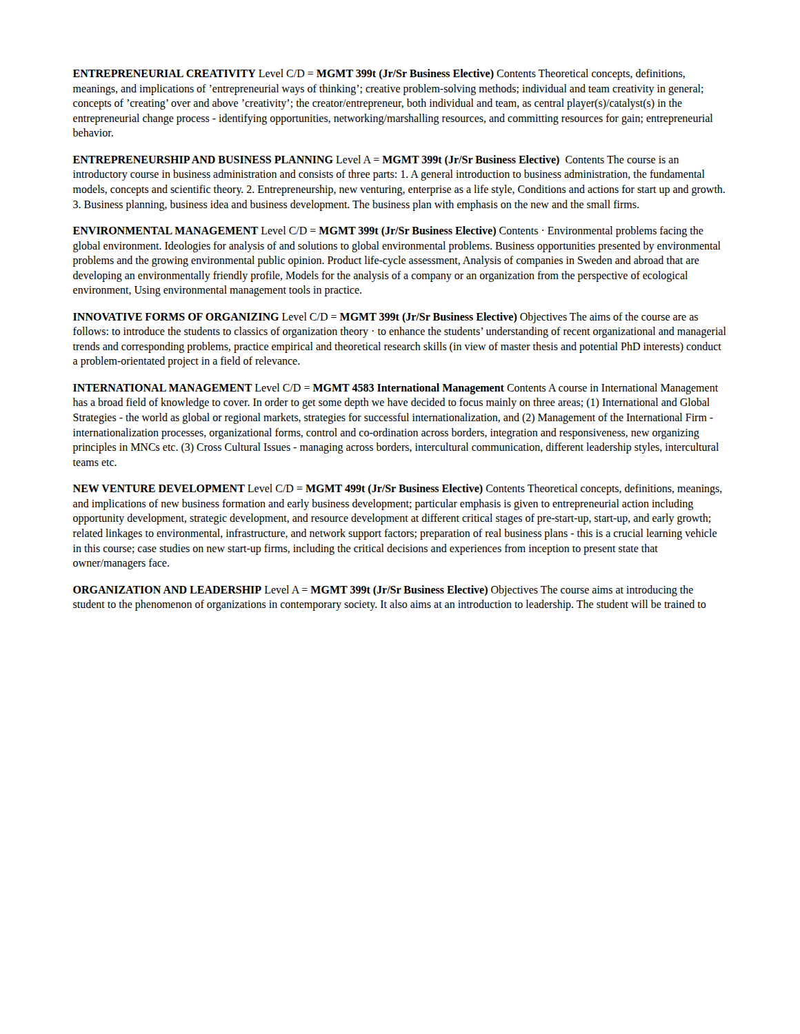ENTREPRENEURIAL CREATIVITY Level C/D = MGMT 399t (Jr/Sr Business Elective) Contents Theoretical concepts, definitions, meanings, and implications of ’entrepreneurial ways of thinking’; creative problem-solving methods; individual and team creativity in general; concepts of ’creating’ over and above ’creativity’; the creator/entrepreneur, both individual and team, as central player(s)/catalyst(s) in the entrepreneurial change process - identifying opportunities, networking/marshalling resources, and committing resources for gain; entrepreneurial behavior.
ENTREPRENEURSHIP AND BUSINESS PLANNING Level A = MGMT 399t (Jr/Sr Business Elective) Contents The course is an introductory course in business administration and consists of three parts: 1. A general introduction to business administration, the fundamental models, concepts and scientific theory. 2. Entrepreneurship, new venturing, enterprise as a life style, Conditions and actions for start up and growth. 3. Business planning, business idea and business development. The business plan with emphasis on the new and the small firms.
ENVIRONMENTAL MANAGEMENT Level C/D = MGMT 399t (Jr/Sr Business Elective) Contents · Environmental problems facing the global environment. Ideologies for analysis of and solutions to global environmental problems. Business opportunities presented by environmental problems and the growing environmental public opinion. Product life-cycle assessment, Analysis of companies in Sweden and abroad that are developing an environmentally friendly profile, Models for the analysis of a company or an organization from the perspective of ecological environment, Using environmental management tools in practice.
INNOVATIVE FORMS OF ORGANIZING Level C/D = MGMT 399t (Jr/Sr Business Elective) Objectives The aims of the course are as follows: to introduce the students to classics of organization theory · to enhance the students’ understanding of recent organizational and managerial trends and corresponding problems, practice empirical and theoretical research skills (in view of master thesis and potential PhD interests) conduct a problem-orientated project in a field of relevance.
INTERNATIONAL MANAGEMENT Level C/D = MGMT 4583 International Management Contents A course in International Management has a broad field of knowledge to cover. In order to get some depth we have decided to focus mainly on three areas; (1) International and Global Strategies - the world as global or regional markets, strategies for successful internationalization, and (2) Management of the International Firm - internationalization processes, organizational forms, control and co-ordination across borders, integration and responsiveness, new organizing principles in MNCs etc. (3) Cross Cultural Issues - managing across borders, intercultural communication, different leadership styles, intercultural teams etc.
NEW VENTURE DEVELOPMENT Level C/D = MGMT 499t (Jr/Sr Business Elective) Contents Theoretical concepts, definitions, meanings, and implications of new business formation and early business development; particular emphasis is given to entrepreneurial action including opportunity development, strategic development, and resource development at different critical stages of pre-start-up, start-up, and early growth; related linkages to environmental, infrastructure, and network support factors; preparation of real business plans - this is a crucial learning vehicle in this course; case studies on new start-up firms, including the critical decisions and experiences from inception to present state that owner/managers face.
ORGANIZATION AND LEADERSHIP Level A = MGMT 399t (Jr/Sr Business Elective) Objectives The course aims at introducing the student to the phenomenon of organizations in contemporary society. It also aims at an introduction to leadership. The student will be trained to